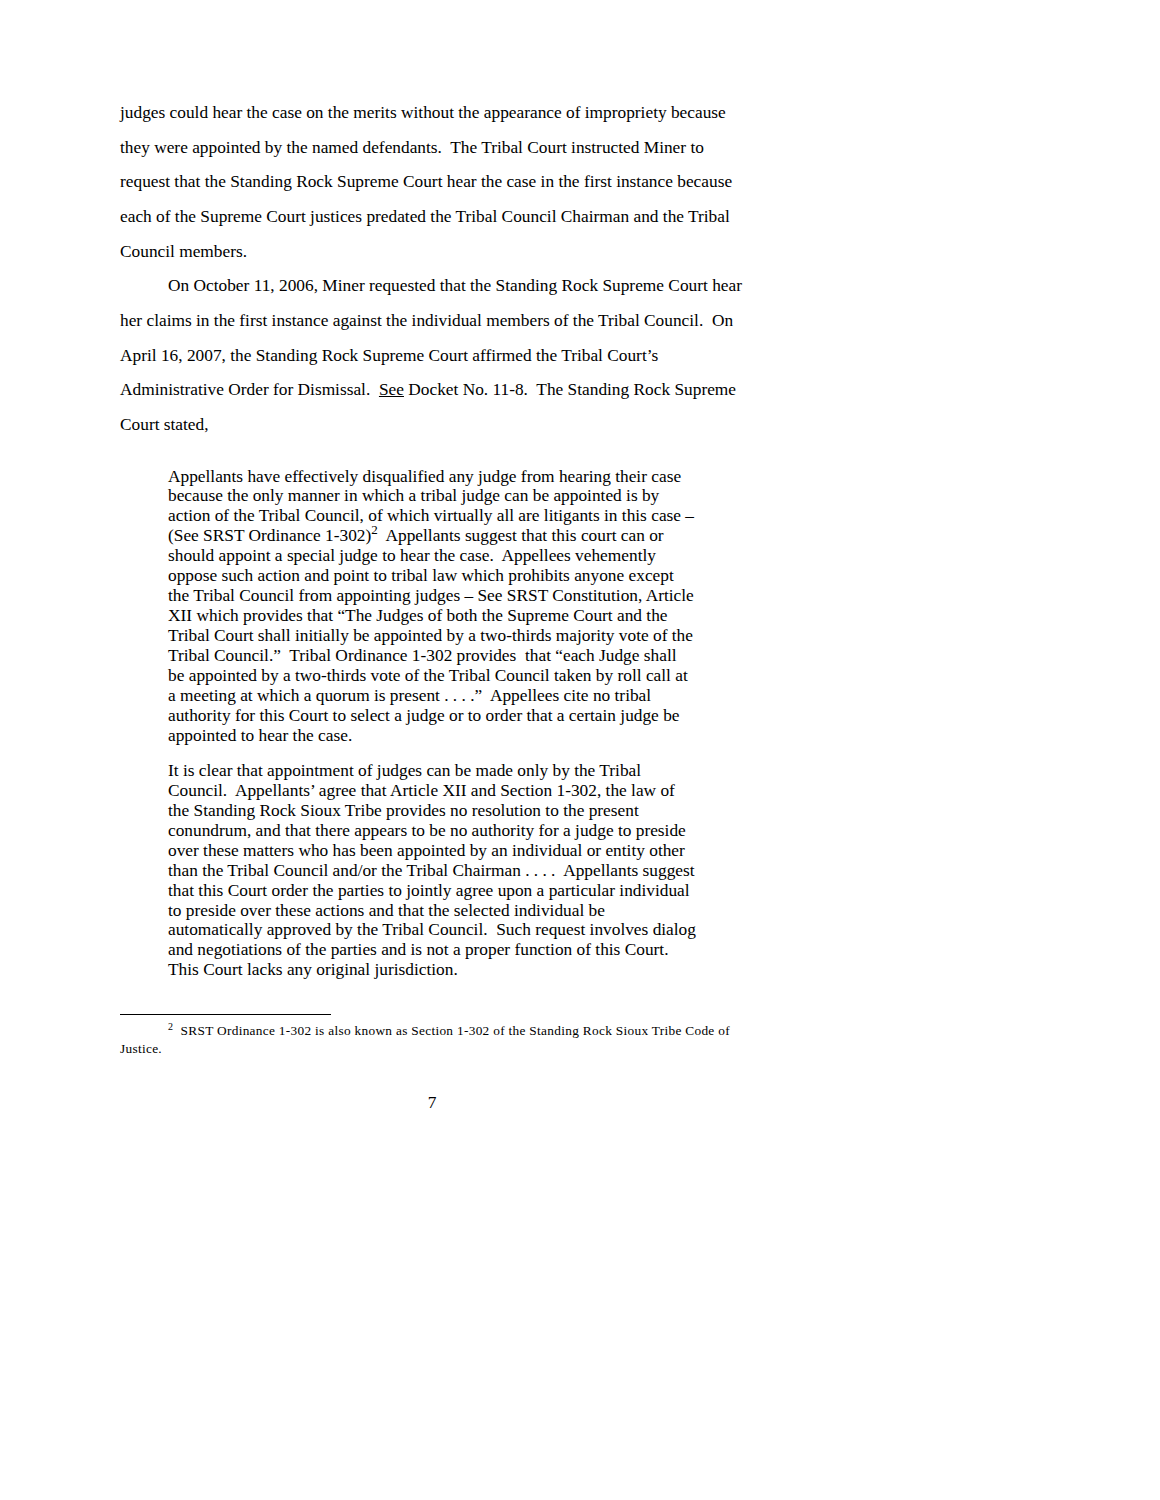judges could hear the case on the merits without the appearance of impropriety because they were appointed by the named defendants. The Tribal Court instructed Miner to request that the Standing Rock Supreme Court hear the case in the first instance because each of the Supreme Court justices predated the Tribal Council Chairman and the Tribal Council members.
On October 11, 2006, Miner requested that the Standing Rock Supreme Court hear her claims in the first instance against the individual members of the Tribal Council. On April 16, 2007, the Standing Rock Supreme Court affirmed the Tribal Court’s Administrative Order for Dismissal. See Docket No. 11-8. The Standing Rock Supreme Court stated,
Appellants have effectively disqualified any judge from hearing their case because the only manner in which a tribal judge can be appointed is by action of the Tribal Council, of which virtually all are litigants in this case – (See SRST Ordinance 1-302)2 Appellants suggest that this court can or should appoint a special judge to hear the case. Appellees vehemently oppose such action and point to tribal law which prohibits anyone except the Tribal Council from appointing judges – See SRST Constitution, Article XII which provides that “The Judges of both the Supreme Court and the Tribal Court shall initially be appointed by a two-thirds majority vote of the Tribal Council.” Tribal Ordinance 1-302 provides that “each Judge shall be appointed by a two-thirds vote of the Tribal Council taken by roll call at a meeting at which a quorum is present . . . .” Appellees cite no tribal authority for this Court to select a judge or to order that a certain judge be appointed to hear the case.
It is clear that appointment of judges can be made only by the Tribal Council. Appellants’ agree that Article XII and Section 1-302, the law of the Standing Rock Sioux Tribe provides no resolution to the present conundrum, and that there appears to be no authority for a judge to preside over these matters who has been appointed by an individual or entity other than the Tribal Council and/or the Tribal Chairman . . . . Appellants suggest that this Court order the parties to jointly agree upon a particular individual to preside over these actions and that the selected individual be automatically approved by the Tribal Council. Such request involves dialog and negotiations of the parties and is not a proper function of this Court. This Court lacks any original jurisdiction.
2 SRST Ordinance 1-302 is also known as Section 1-302 of the Standing Rock Sioux Tribe Code of Justice.
7